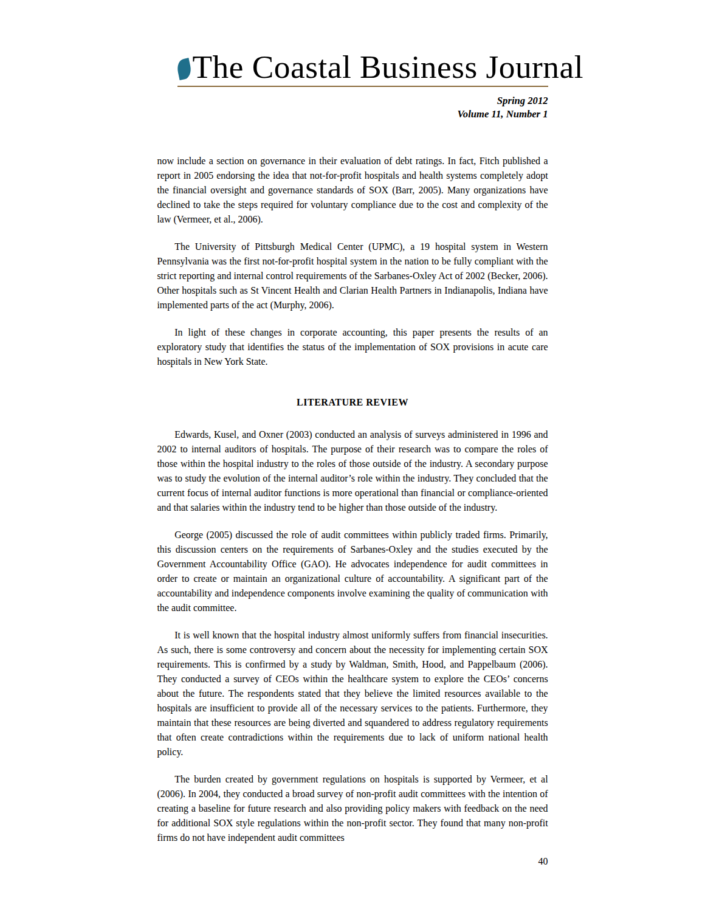The Coastal Business Journal
Spring 2012
Volume 11, Number 1
now include a section on governance in their evaluation of debt ratings. In fact, Fitch published a report in 2005 endorsing the idea that not-for-profit hospitals and health systems completely adopt the financial oversight and governance standards of SOX (Barr, 2005). Many organizations have declined to take the steps required for voluntary compliance due to the cost and complexity of the law (Vermeer, et al., 2006).
The University of Pittsburgh Medical Center (UPMC), a 19 hospital system in Western Pennsylvania was the first not-for-profit hospital system in the nation to be fully compliant with the strict reporting and internal control requirements of the Sarbanes-Oxley Act of 2002 (Becker, 2006). Other hospitals such as St Vincent Health and Clarian Health Partners in Indianapolis, Indiana have implemented parts of the act (Murphy, 2006).
In light of these changes in corporate accounting, this paper presents the results of an exploratory study that identifies the status of the implementation of SOX provisions in acute care hospitals in New York State.
LITERATURE REVIEW
Edwards, Kusel, and Oxner (2003) conducted an analysis of surveys administered in 1996 and 2002 to internal auditors of hospitals. The purpose of their research was to compare the roles of those within the hospital industry to the roles of those outside of the industry. A secondary purpose was to study the evolution of the internal auditor’s role within the industry. They concluded that the current focus of internal auditor functions is more operational than financial or compliance-oriented and that salaries within the industry tend to be higher than those outside of the industry.
George (2005) discussed the role of audit committees within publicly traded firms. Primarily, this discussion centers on the requirements of Sarbanes-Oxley and the studies executed by the Government Accountability Office (GAO). He advocates independence for audit committees in order to create or maintain an organizational culture of accountability. A significant part of the accountability and independence components involve examining the quality of communication with the audit committee.
It is well known that the hospital industry almost uniformly suffers from financial insecurities. As such, there is some controversy and concern about the necessity for implementing certain SOX requirements. This is confirmed by a study by Waldman, Smith, Hood, and Pappelbaum (2006). They conducted a survey of CEOs within the healthcare system to explore the CEOs’ concerns about the future. The respondents stated that they believe the limited resources available to the hospitals are insufficient to provide all of the necessary services to the patients. Furthermore, they maintain that these resources are being diverted and squandered to address regulatory requirements that often create contradictions within the requirements due to lack of uniform national health policy.
The burden created by government regulations on hospitals is supported by Vermeer, et al (2006). In 2004, they conducted a broad survey of non-profit audit committees with the intention of creating a baseline for future research and also providing policy makers with feedback on the need for additional SOX style regulations within the non-profit sector. They found that many non-profit firms do not have independent audit committees
40